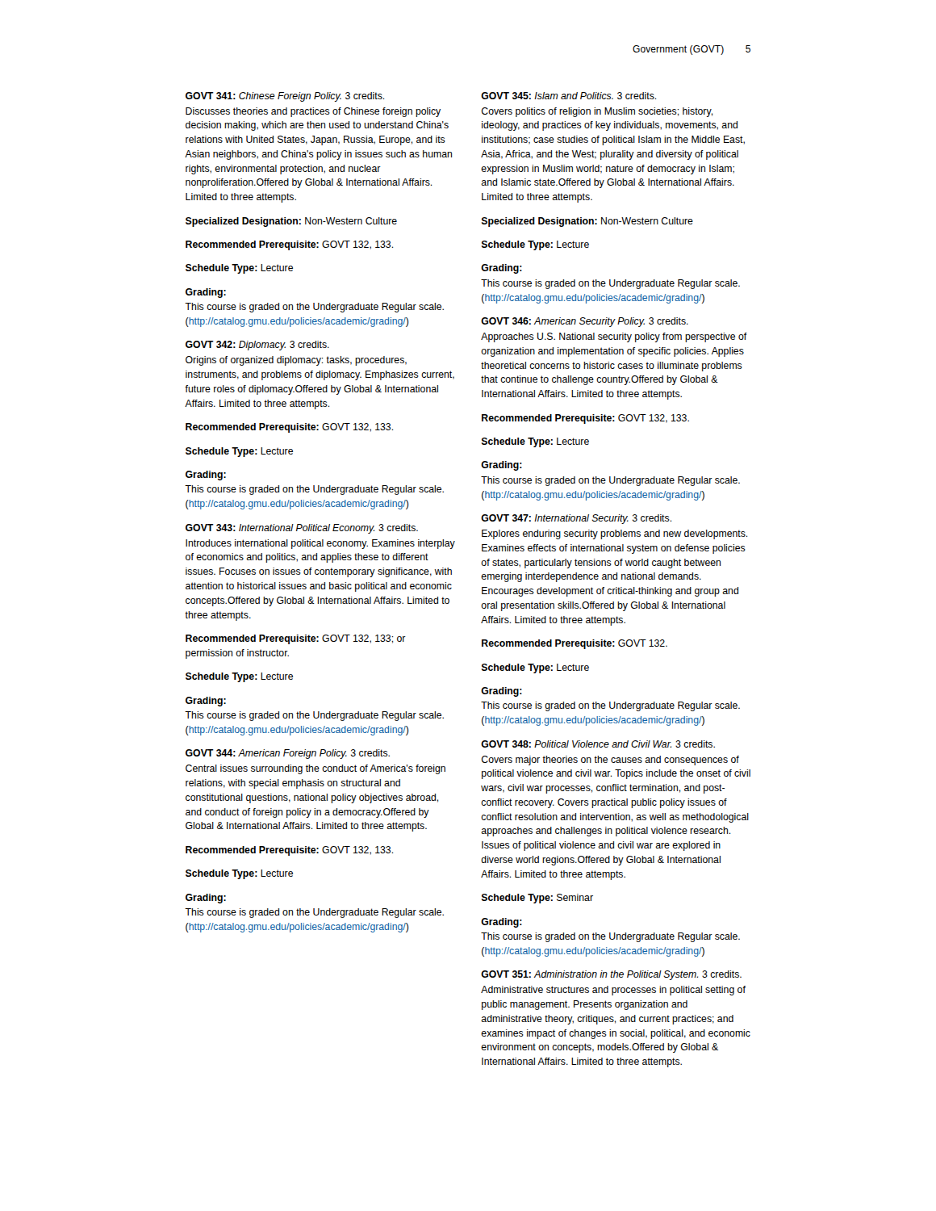Government (GOVT) 5
GOVT 341: Chinese Foreign Policy. 3 credits.
Discusses theories and practices of Chinese foreign policy decision making, which are then used to understand China's relations with United States, Japan, Russia, Europe, and its Asian neighbors, and China's policy in issues such as human rights, environmental protection, and nuclear nonproliferation.Offered by Global & International Affairs. Limited to three attempts.
Specialized Designation: Non-Western Culture
Recommended Prerequisite: GOVT 132, 133.
Schedule Type: Lecture
Grading: This course is graded on the Undergraduate Regular scale. (http://catalog.gmu.edu/policies/academic/grading/)
GOVT 342: Diplomacy. 3 credits.
Origins of organized diplomacy: tasks, procedures, instruments, and problems of diplomacy. Emphasizes current, future roles of diplomacy.Offered by Global & International Affairs. Limited to three attempts.
Recommended Prerequisite: GOVT 132, 133.
Schedule Type: Lecture
Grading: This course is graded on the Undergraduate Regular scale. (http://catalog.gmu.edu/policies/academic/grading/)
GOVT 343: International Political Economy. 3 credits.
Introduces international political economy. Examines interplay of economics and politics, and applies these to different issues. Focuses on issues of contemporary significance, with attention to historical issues and basic political and economic concepts.Offered by Global & International Affairs. Limited to three attempts.
Recommended Prerequisite: GOVT 132, 133; or permission of instructor.
Schedule Type: Lecture
Grading: This course is graded on the Undergraduate Regular scale. (http://catalog.gmu.edu/policies/academic/grading/)
GOVT 344: American Foreign Policy. 3 credits.
Central issues surrounding the conduct of America's foreign relations, with special emphasis on structural and constitutional questions, national policy objectives abroad, and conduct of foreign policy in a democracy.Offered by Global & International Affairs. Limited to three attempts.
Recommended Prerequisite: GOVT 132, 133.
Schedule Type: Lecture
Grading: This course is graded on the Undergraduate Regular scale. (http://catalog.gmu.edu/policies/academic/grading/)
GOVT 345: Islam and Politics. 3 credits.
Covers politics of religion in Muslim societies; history, ideology, and practices of key individuals, movements, and institutions; case studies of political Islam in the Middle East, Asia, Africa, and the West; plurality and diversity of political expression in Muslim world; nature of democracy in Islam; and Islamic state.Offered by Global & International Affairs. Limited to three attempts.
Specialized Designation: Non-Western Culture
Schedule Type: Lecture
Grading: This course is graded on the Undergraduate Regular scale. (http://catalog.gmu.edu/policies/academic/grading/)
GOVT 346: American Security Policy. 3 credits.
Approaches U.S. National security policy from perspective of organization and implementation of specific policies. Applies theoretical concerns to historic cases to illuminate problems that continue to challenge country.Offered by Global & International Affairs. Limited to three attempts.
Recommended Prerequisite: GOVT 132, 133.
Schedule Type: Lecture
Grading: This course is graded on the Undergraduate Regular scale. (http://catalog.gmu.edu/policies/academic/grading/)
GOVT 347: International Security. 3 credits.
Explores enduring security problems and new developments. Examines effects of international system on defense policies of states, particularly tensions of world caught between emerging interdependence and national demands. Encourages development of critical-thinking and group and oral presentation skills.Offered by Global & International Affairs. Limited to three attempts.
Recommended Prerequisite: GOVT 132.
Schedule Type: Lecture
Grading: This course is graded on the Undergraduate Regular scale. (http://catalog.gmu.edu/policies/academic/grading/)
GOVT 348: Political Violence and Civil War. 3 credits.
Covers major theories on the causes and consequences of political violence and civil war. Topics include the onset of civil wars, civil war processes, conflict termination, and post-conflict recovery. Covers practical public policy issues of conflict resolution and intervention, as well as methodological approaches and challenges in political violence research. Issues of political violence and civil war are explored in diverse world regions.Offered by Global & International Affairs. Limited to three attempts.
Schedule Type: Seminar
Grading: This course is graded on the Undergraduate Regular scale. (http://catalog.gmu.edu/policies/academic/grading/)
GOVT 351: Administration in the Political System. 3 credits.
Administrative structures and processes in political setting of public management. Presents organization and administrative theory, critiques, and current practices; and examines impact of changes in social, political, and economic environment on concepts, models.Offered by Global & International Affairs. Limited to three attempts.